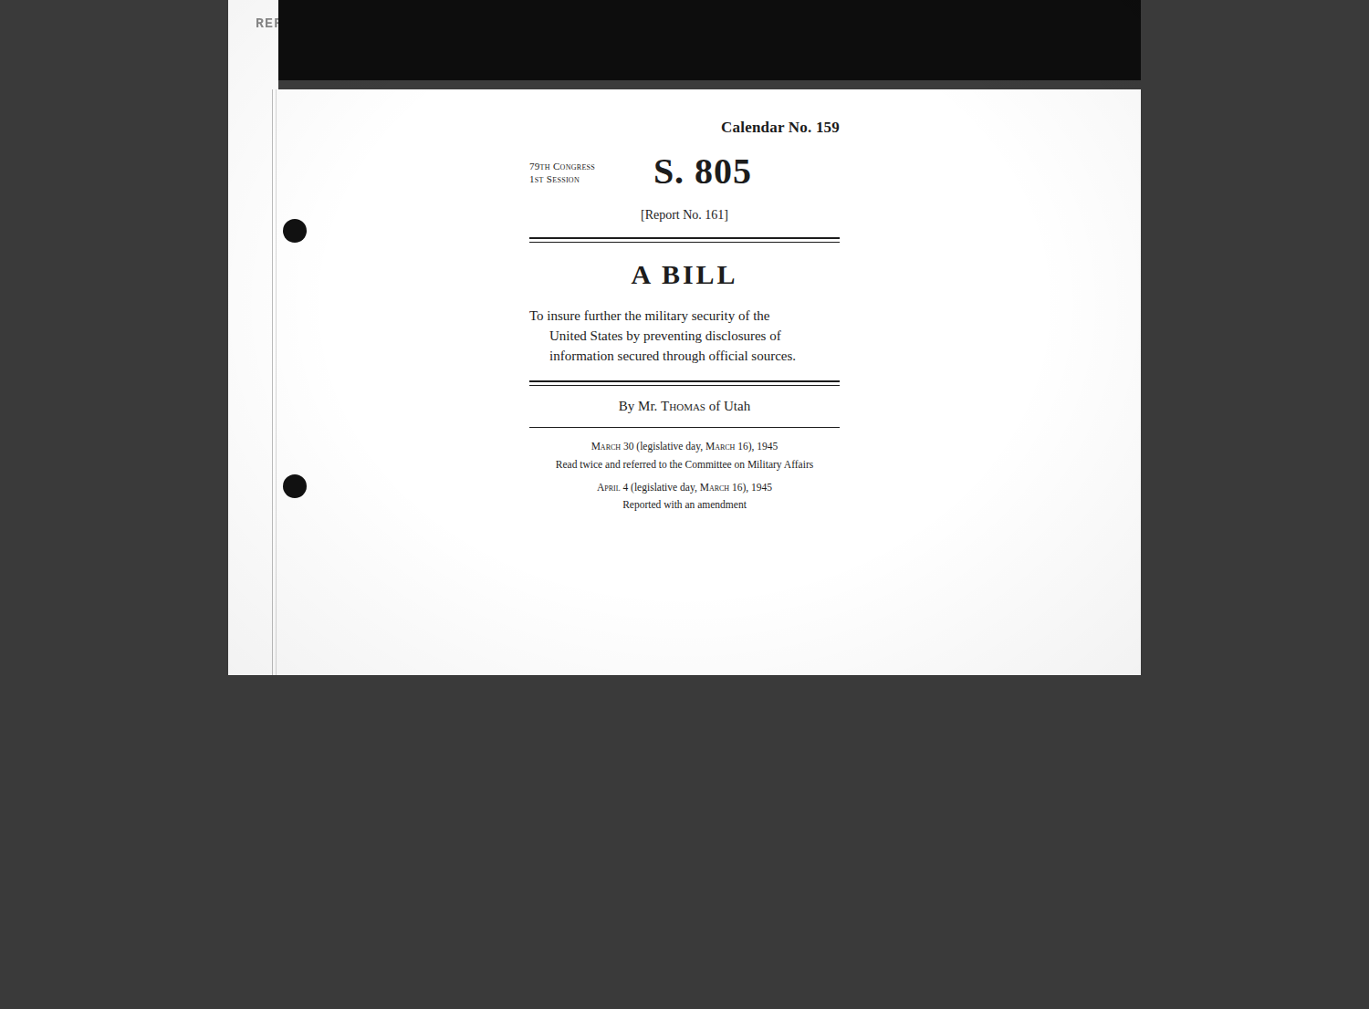REF ID:A406933
Calendar No. 159
79th Congress
1st Session
S. 805
[Report No. 161]
A BILL
To insure further the military security of the United States by preventing disclosures of information secured through official sources.
By Mr. Thomas of Utah
March 30 (legislative day, March 16), 1945
Read twice and referred to the Committee on Military Affairs
April 4 (legislative day, March 16), 1945
Reported with an amendment